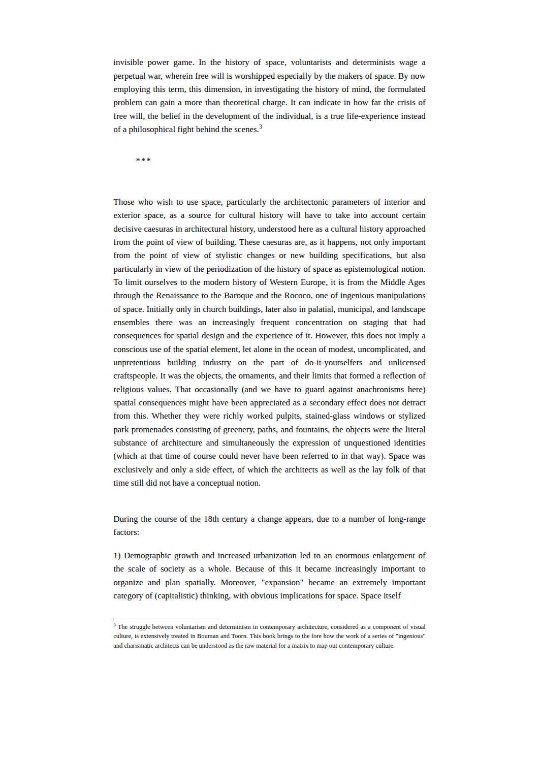invisible power game. In the history of space, voluntarists and determinists wage a perpetual war, wherein free will is worshipped especially by the makers of space. By now employing this term, this dimension, in investigating the history of mind, the formulated problem can gain a more than theoretical charge. It can indicate in how far the crisis of free will, the belief in the development of the individual, is a true life-experience instead of a philosophical fight behind the scenes.3
***
Those who wish to use space, particularly the architectonic parameters of interior and exterior space, as a source for cultural history will have to take into account certain decisive caesuras in architectural history, understood here as a cultural history approached from the point of view of building. These caesuras are, as it happens, not only important from the point of view of stylistic changes or new building specifications, but also particularly in view of the periodization of the history of space as epistemological notion. To limit ourselves to the modern history of Western Europe, it is from the Middle Ages through the Renaissance to the Baroque and the Rococo, one of ingenious manipulations of space. Initially only in church buildings, later also in palatial, municipal, and landscape ensembles there was an increasingly frequent concentration on staging that had consequences for spatial design and the experience of it. However, this does not imply a conscious use of the spatial element, let alone in the ocean of modest, uncomplicated, and unpretentious building industry on the part of do-it-yourselfers and unlicensed craftspeople. It was the objects, the ornaments, and their limits that formed a reflection of religious values. That occasionally (and we have to guard against anachronisms here) spatial consequences might have been appreciated as a secondary effect does not detract from this. Whether they were richly worked pulpits, stained-glass windows or stylized park promenades consisting of greenery, paths, and fountains, the objects were the literal substance of architecture and simultaneously the expression of unquestioned identities (which at that time of course could never have been referred to in that way). Space was exclusively and only a side effect, of which the architects as well as the lay folk of that time still did not have a conceptual notion.
During the course of the 18th century a change appears, due to a number of long-range factors:
1) Demographic growth and increased urbanization led to an enormous enlargement of the scale of society as a whole. Because of this it became increasingly important to organize and plan spatially. Moreover, "expansion" became an extremely important category of (capitalistic) thinking, with obvious implications for space. Space itself
3 The struggle between voluntarism and determinism in contemporary architecture, considered as a component of visual culture, is extensively treated in Bouman and Toorn. This book brings to the fore how the work of a series of "ingenious" and charismatic architects can be understood as the raw material for a matrix to map out contemporary culture.